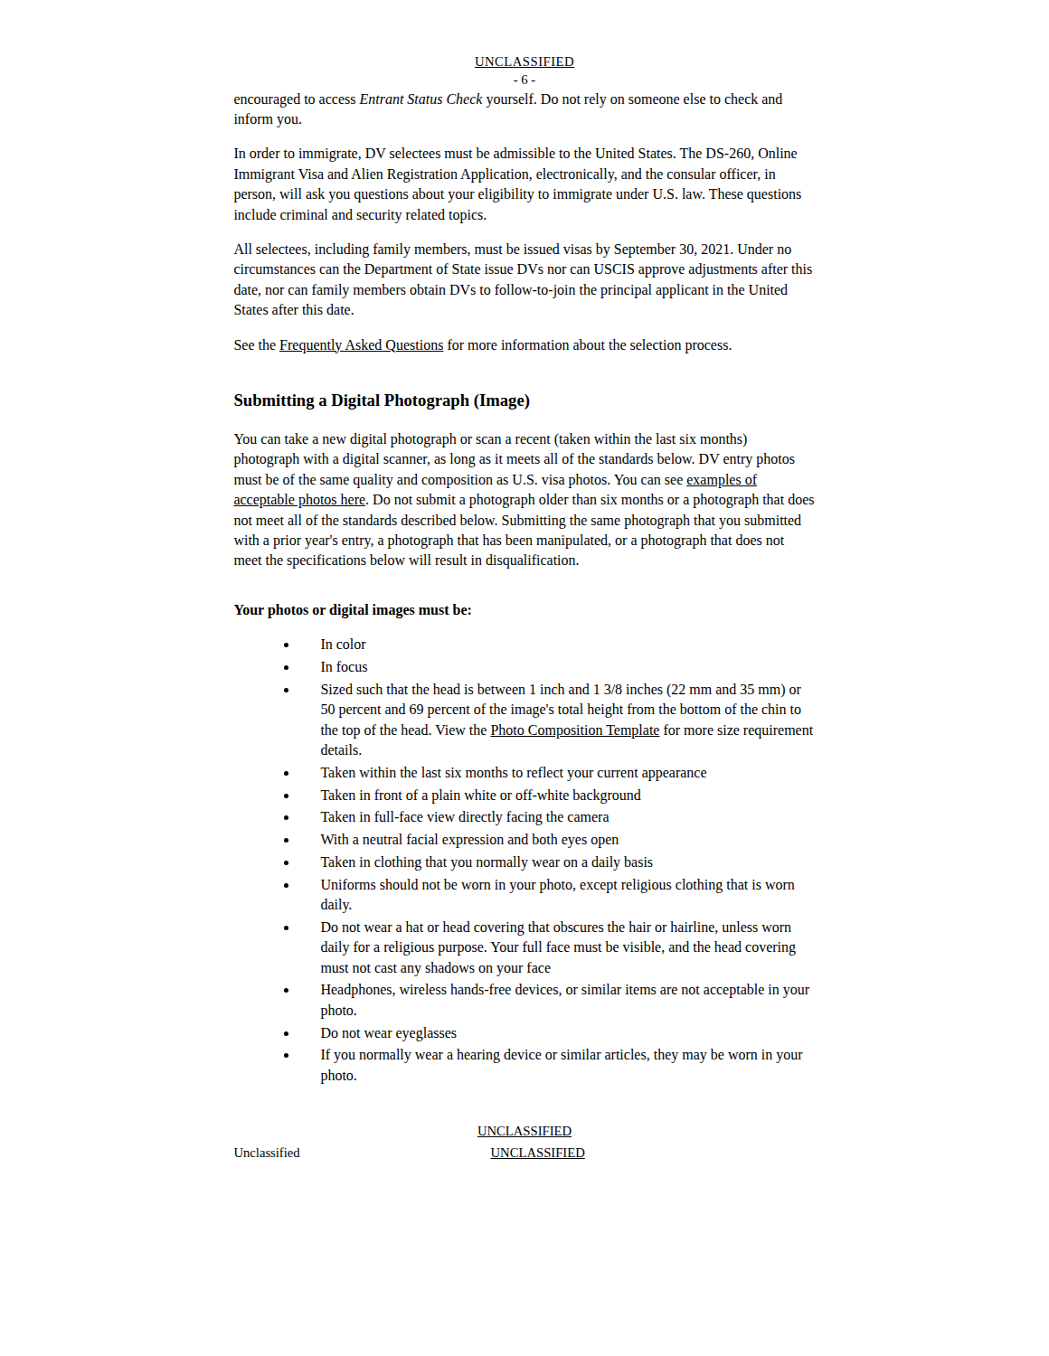UNCLASSIFIED
- 6 -
encouraged to access Entrant Status Check yourself. Do not rely on someone else to check and inform you.
In order to immigrate, DV selectees must be admissible to the United States. The DS-260, Online Immigrant Visa and Alien Registration Application, electronically, and the consular officer, in person, will ask you questions about your eligibility to immigrate under U.S. law. These questions include criminal and security related topics.
All selectees, including family members, must be issued visas by September 30, 2021. Under no circumstances can the Department of State issue DVs nor can USCIS approve adjustments after this date, nor can family members obtain DVs to follow-to-join the principal applicant in the United States after this date.
See the Frequently Asked Questions for more information about the selection process.
Submitting a Digital Photograph (Image)
You can take a new digital photograph or scan a recent (taken within the last six months) photograph with a digital scanner, as long as it meets all of the standards below. DV entry photos must be of the same quality and composition as U.S. visa photos. You can see examples of acceptable photos here. Do not submit a photograph older than six months or a photograph that does not meet all of the standards described below. Submitting the same photograph that you submitted with a prior year's entry, a photograph that has been manipulated, or a photograph that does not meet the specifications below will result in disqualification.
Your photos or digital images must be:
In color
In focus
Sized such that the head is between 1 inch and 1 3/8 inches (22 mm and 35 mm) or 50 percent and 69 percent of the image's total height from the bottom of the chin to the top of the head. View the Photo Composition Template for more size requirement details.
Taken within the last six months to reflect your current appearance
Taken in front of a plain white or off-white background
Taken in full-face view directly facing the camera
With a neutral facial expression and both eyes open
Taken in clothing that you normally wear on a daily basis
Uniforms should not be worn in your photo, except religious clothing that is worn daily.
Do not wear a hat or head covering that obscures the hair or hairline, unless worn daily for a religious purpose. Your full face must be visible, and the head covering must not cast any shadows on your face
Headphones, wireless hands-free devices, or similar items are not acceptable in your photo.
Do not wear eyeglasses
If you normally wear a hearing device or similar articles, they may be worn in your photo.
UNCLASSIFIED
Unclassified UNCLASSIFIED